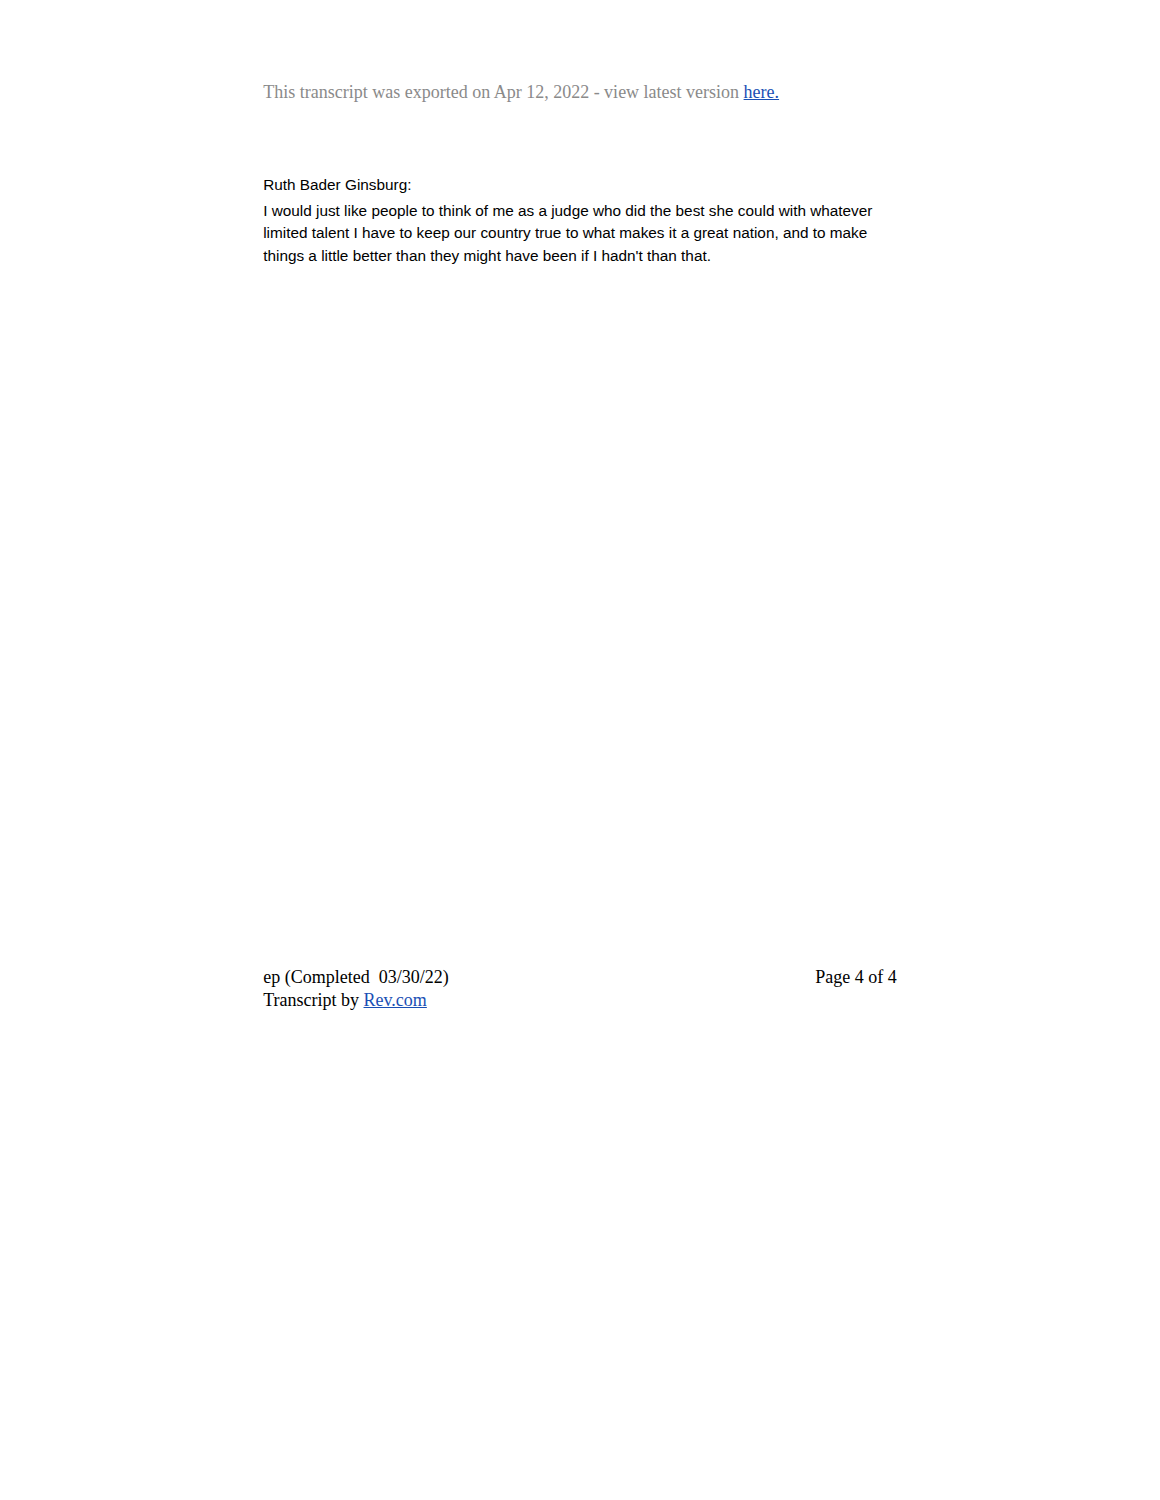This transcript was exported on Apr 12, 2022 - view latest version here.
Ruth Bader Ginsburg:
I would just like people to think of me as a judge who did the best she could with whatever limited talent I have to keep our country true to what makes it a great nation, and to make things a little better than they might have been if I hadn't than that.
ep (Completed 03/30/22)
Transcript by Rev.com
Page 4 of 4